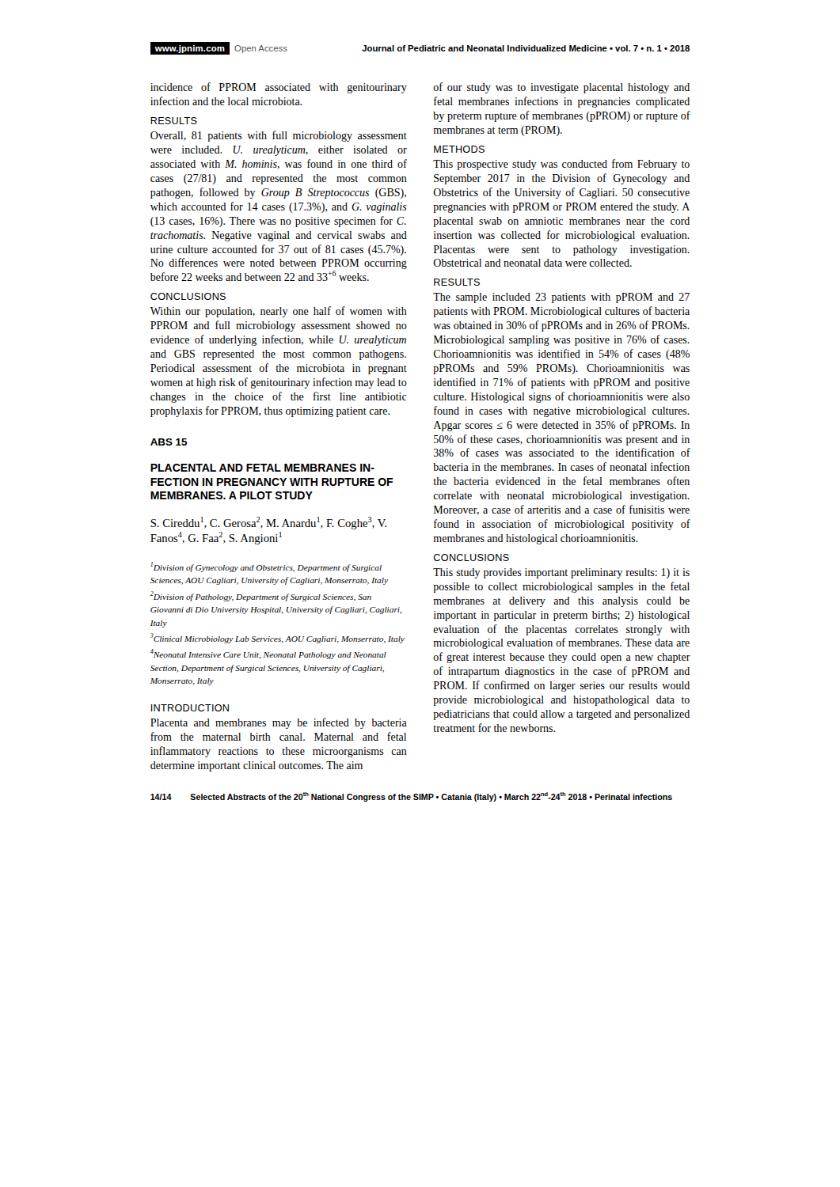www.jpnim.com Open Access Journal of Pediatric and Neonatal Individualized Medicine • vol. 7 • n. 1 • 2018
incidence of PPROM associated with genitourinary infection and the local microbiota.
RESULTS
Overall, 81 patients with full microbiology assessment were included. U. urealyticum, either isolated or associated with M. hominis, was found in one third of cases (27/81) and represented the most common pathogen, followed by Group B Streptococcus (GBS), which accounted for 14 cases (17.3%), and G. vaginalis (13 cases, 16%). There was no positive specimen for C. trachomatis. Negative vaginal and cervical swabs and urine culture accounted for 37 out of 81 cases (45.7%). No differences were noted between PPROM occurring before 22 weeks and between 22 and 33+6 weeks.
CONCLUSIONS
Within our population, nearly one half of women with PPROM and full microbiology assessment showed no evidence of underlying infection, while U. urealyticum and GBS represented the most common pathogens. Periodical assessment of the microbiota in pregnant women at high risk of genitourinary infection may lead to changes in the choice of the first line antibiotic prophylaxis for PPROM, thus optimizing patient care.
ABS 15
PLACENTAL AND FETAL MEMBRANES IN-
FECTION IN PREGNANCY WITH RUPTURE OF
MEMBRANES. A PILOT STUDY
S. Cireddu1, C. Gerosa2, M. Anardu1, F. Coghe3, V. Fanos4, G. Faa2, S. Angioni1
1Division of Gynecology and Obstetrics, Department of Surgical Sciences, AOU Cagliari, University of Cagliari, Monserrato, Italy
2Division of Pathology, Department of Surgical Sciences, San Giovanni di Dio University Hospital, University of Cagliari, Cagliari, Italy
3Clinical Microbiology Lab Services, AOU Cagliari, Monserrato, Italy
4Neonatal Intensive Care Unit, Neonatal Pathology and Neonatal Section, Department of Surgical Sciences, University of Cagliari, Monserrato, Italy
INTRODUCTION
Placenta and membranes may be infected by bacteria from the maternal birth canal. Maternal and fetal inflammatory reactions to these microorganisms can determine important clinical outcomes. The aim
of our study was to investigate placental histology and fetal membranes infections in pregnancies complicated by preterm rupture of membranes (pPROM) or rupture of membranes at term (PROM).
METHODS
This prospective study was conducted from February to September 2017 in the Division of Gynecology and Obstetrics of the University of Cagliari. 50 consecutive pregnancies with pPROM or PROM entered the study. A placental swab on amniotic membranes near the cord insertion was collected for microbiological evaluation. Placentas were sent to pathology investigation. Obstetrical and neonatal data were collected.
RESULTS
The sample included 23 patients with pPROM and 27 patients with PROM. Microbiological cultures of bacteria was obtained in 30% of pPROMs and in 26% of PROMs. Microbiological sampling was positive in 76% of cases. Chorioamnionitis was identified in 54% of cases (48% pPROMs and 59% PROMs). Chorioamnionitis was identified in 71% of patients with pPROM and positive culture. Histological signs of chorioamnionitis were also found in cases with negative microbiological cultures. Apgar scores ≤ 6 were detected in 35% of pPROMs. In 50% of these cases, chorioamnionitis was present and in 38% of cases was associated to the identification of bacteria in the membranes. In cases of neonatal infection the bacteria evidenced in the fetal membranes often correlate with neonatal microbiological investigation. Moreover, a case of arteritis and a case of funisitis were found in association of microbiological positivity of membranes and histological chorioamnionitis.
CONCLUSIONS
This study provides important preliminary results: 1) it is possible to collect microbiological samples in the fetal membranes at delivery and this analysis could be important in particular in preterm births; 2) histological evaluation of the placentas correlates strongly with microbiological evaluation of membranes. These data are of great interest because they could open a new chapter of intrapartum diagnostics in the case of pPROM and PROM. If confirmed on larger series our results would provide microbiological and histopathological data to pediatricians that could allow a targeted and personalized treatment for the newborns.
14/14 Selected Abstracts of the 20th National Congress of the SIMP • Catania (Italy) • March 22nd-24th 2018 • Perinatal infections